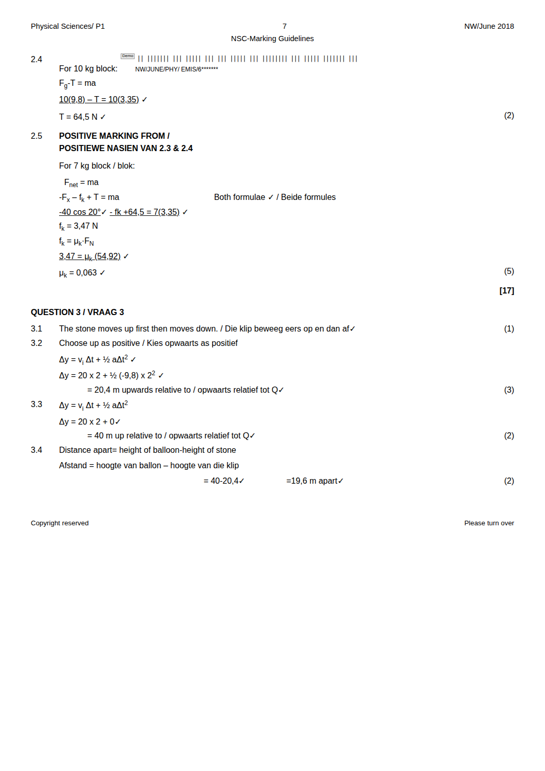Physical Sciences/ P1
7
NW/June 2018
NSC-Marking Guidelines
2.4
Demo || ||||||| ||| ||||| ||| ||| ||||| ||| |||||||| ||| ||||| ||||||| |||
For 10 kg block: NW/JUNE/PHY/ EMIS/6*******
Fg-T = ma
10(9,8) – T = 10(3,35) ✓
T = 64,5 N ✓
(2)
2.5
POSITIVE MARKING FROM /
POSITIEWE NASIEN VAN 2.3 & 2.4
For 7 kg block / blok:
Fnet = ma
-Fx – fk + T = ma Both formulae ✓ / Beide formules
-40 cos 20°✓ - fk +64,5 = 7(3,35) ✓
fk = 3,47 N
fk = μk·FN
3,47 = μk (54,92) ✓
μk = 0,063 ✓
(5)
[17]
QUESTION 3 / VRAAG 3
3.1
The stone moves up first then moves down. / Die klip beweeg eers op en dan af✓
(1)
3.2
Choose up as positive / Kies opwaarts as positief
Δy = vi Δt + ½ aΔt2 ✓
Δy = 20 x 2 + ½ (-9,8) x 22 ✓
= 20,4 m upwards relative to / opwaarts relatief tot Q✓
(3)
3.3
Δy = vi Δt + ½ aΔt2
Δy = 20 x 2 + 0✓
= 40 m up relative to / opwaarts relatief tot Q✓
(2)
3.4
Distance apart= height of balloon-height of stone
Afstand = hoogte van ballon – hoogte van die klip
= 40-20,4✓ =19,6 m apart✓
(2)
Copyright reserved
Please turn over